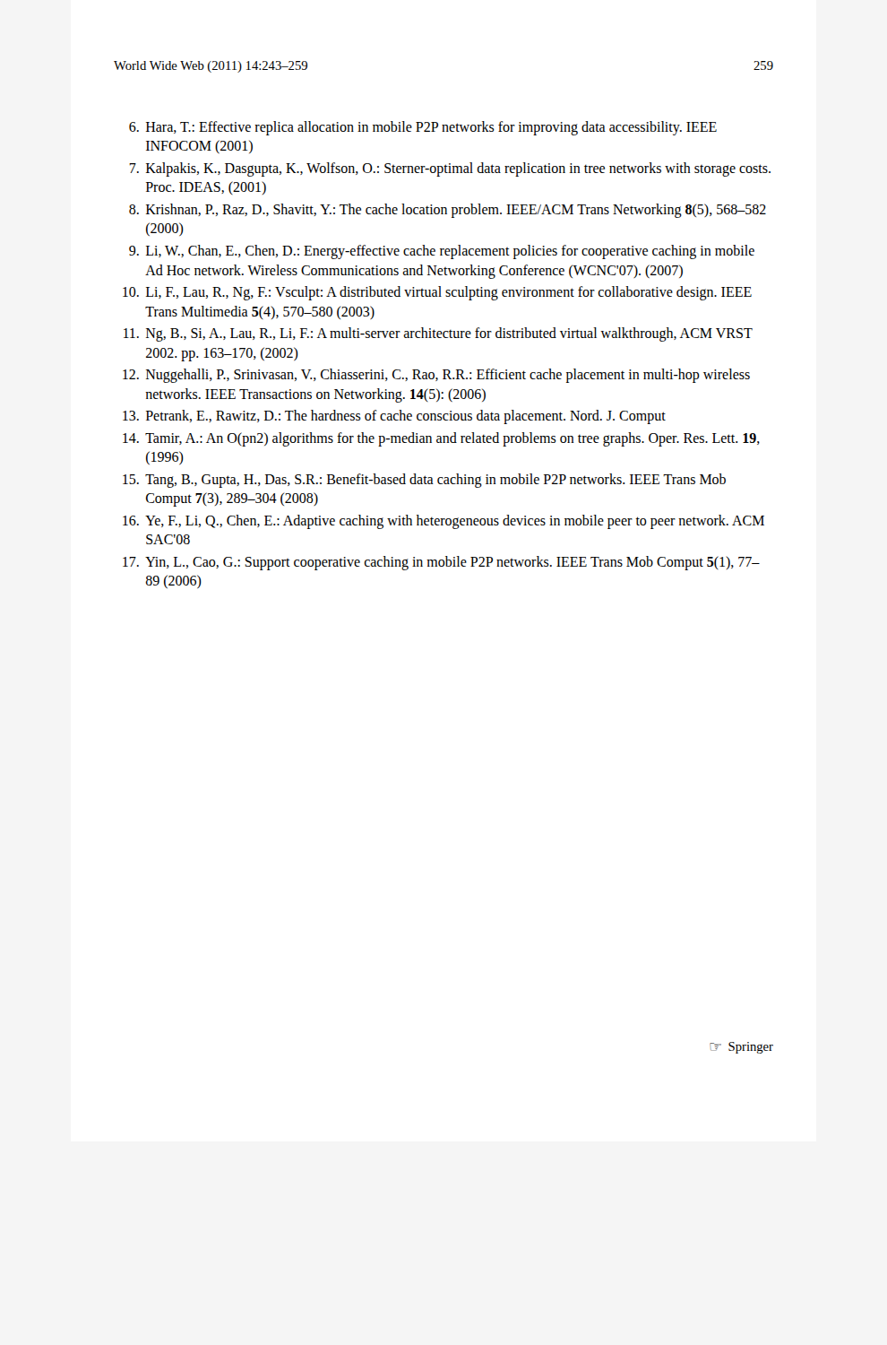World Wide Web (2011) 14:243–259 259
Hara, T.: Effective replica allocation in mobile P2P networks for improving data accessibility. IEEE INFOCOM (2001)
Kalpakis, K., Dasgupta, K., Wolfson, O.: Sterner-optimal data replication in tree networks with storage costs. Proc. IDEAS, (2001)
Krishnan, P., Raz, D., Shavitt, Y.: The cache location problem. IEEE/ACM Trans Networking 8(5), 568–582 (2000)
Li, W., Chan, E., Chen, D.: Energy-effective cache replacement policies for cooperative caching in mobile Ad Hoc network. Wireless Communications and Networking Conference (WCNC'07). (2007)
Li, F., Lau, R., Ng, F.: Vsculpt: A distributed virtual sculpting environment for collaborative design. IEEE Trans Multimedia 5(4), 570–580 (2003)
Ng, B., Si, A., Lau, R., Li, F.: A multi-server architecture for distributed virtual walkthrough, ACM VRST 2002. pp. 163–170, (2002)
Nuggehalli, P., Srinivasan, V., Chiasserini, C., Rao, R.R.: Efficient cache placement in multi-hop wireless networks. IEEE Transactions on Networking. 14(5): (2006)
Petrank, E., Rawitz, D.: The hardness of cache conscious data placement. Nord. J. Comput
Tamir, A.: An O(pn2) algorithms for the p-median and related problems on tree graphs. Oper. Res. Lett. 19, (1996)
Tang, B., Gupta, H., Das, S.R.: Benefit-based data caching in mobile P2P networks. IEEE Trans Mob Comput 7(3), 289–304 (2008)
Ye, F., Li, Q., Chen, E.: Adaptive caching with heterogeneous devices in mobile peer to peer network. ACM SAC'08
Yin, L., Cao, G.: Support cooperative caching in mobile P2P networks. IEEE Trans Mob Comput 5(1), 77–89 (2006)
☞ Springer